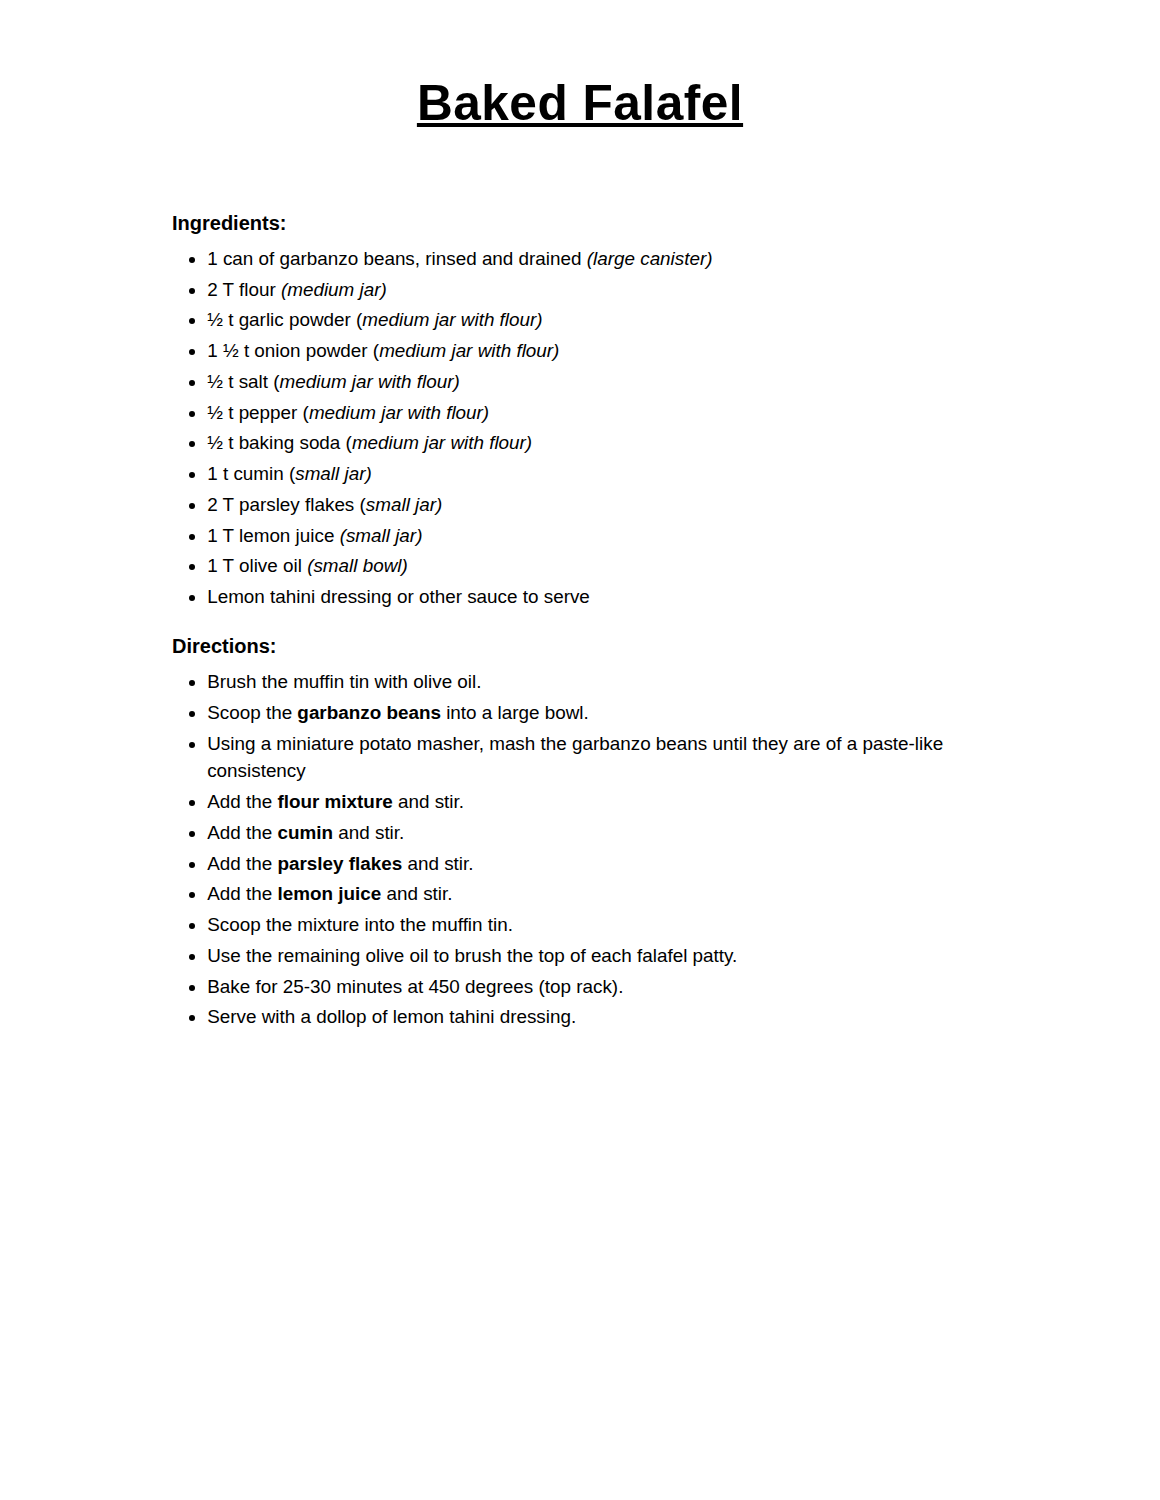Baked Falafel
Ingredients:
1 can of garbanzo beans, rinsed and drained (large canister)
2 T flour (medium jar)
½ t garlic powder (medium jar with flour)
1 ½ t onion powder (medium jar with flour)
½ t salt (medium jar with flour)
½ t pepper (medium jar with flour)
½ t baking soda (medium jar with flour)
1 t cumin (small jar)
2 T parsley flakes (small jar)
1 T lemon juice (small jar)
1 T olive oil (small bowl)
Lemon tahini dressing or other sauce to serve
Directions:
Brush the muffin tin with olive oil.
Scoop the garbanzo beans into a large bowl.
Using a miniature potato masher, mash the garbanzo beans until they are of a paste-like consistency
Add the flour mixture and stir.
Add the cumin and stir.
Add the parsley flakes and stir.
Add the lemon juice and stir.
Scoop the mixture into the muffin tin.
Use the remaining olive oil to brush the top of each falafel patty.
Bake for 25-30 minutes at 450 degrees (top rack).
Serve with a dollop of lemon tahini dressing.